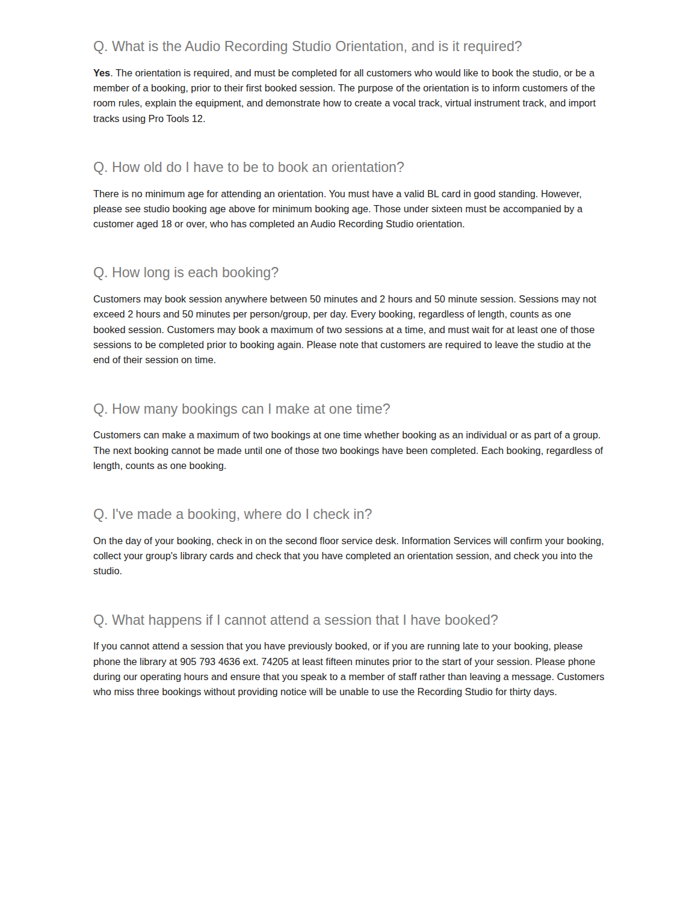Q. What is the Audio Recording Studio Orientation, and is it required?
Yes. The orientation is required, and must be completed for all customers who would like to book the studio, or be a member of a booking, prior to their first booked session. The purpose of the orientation is to inform customers of the room rules, explain the equipment, and demonstrate how to create a vocal track, virtual instrument track, and import tracks using Pro Tools 12.
Q. How old do I have to be to book an orientation?
There is no minimum age for attending an orientation. You must have a valid BL card in good standing. However, please see studio booking age above for minimum booking age. Those under sixteen must be accompanied by a customer aged 18 or over, who has completed an Audio Recording Studio orientation.
Q. How long is each booking?
Customers may book session anywhere between 50 minutes and 2 hours and 50 minute session. Sessions may not exceed 2 hours and 50 minutes per person/group, per day. Every booking, regardless of length, counts as one booked session. Customers may book a maximum of two sessions at a time, and must wait for at least one of those sessions to be completed prior to booking again. Please note that customers are required to leave the studio at the end of their session on time.
Q. How many bookings can I make at one time?
Customers can make a maximum of two bookings at one time whether booking as an individual or as part of a group. The next booking cannot be made until one of those two bookings have been completed. Each booking, regardless of length, counts as one booking.
Q. I've made a booking, where do I check in?
On the day of your booking, check in on the second floor service desk. Information Services will confirm your booking, collect your group's library cards and check that you have completed an orientation session, and check you into the studio.
Q. What happens if I cannot attend a session that I have booked?
If you cannot attend a session that you have previously booked, or if you are running late to your booking, please phone the library at 905 793 4636 ext. 74205 at least fifteen minutes prior to the start of your session. Please phone during our operating hours and ensure that you speak to a member of staff rather than leaving a message. Customers who miss three bookings without providing notice will be unable to use the Recording Studio for thirty days.